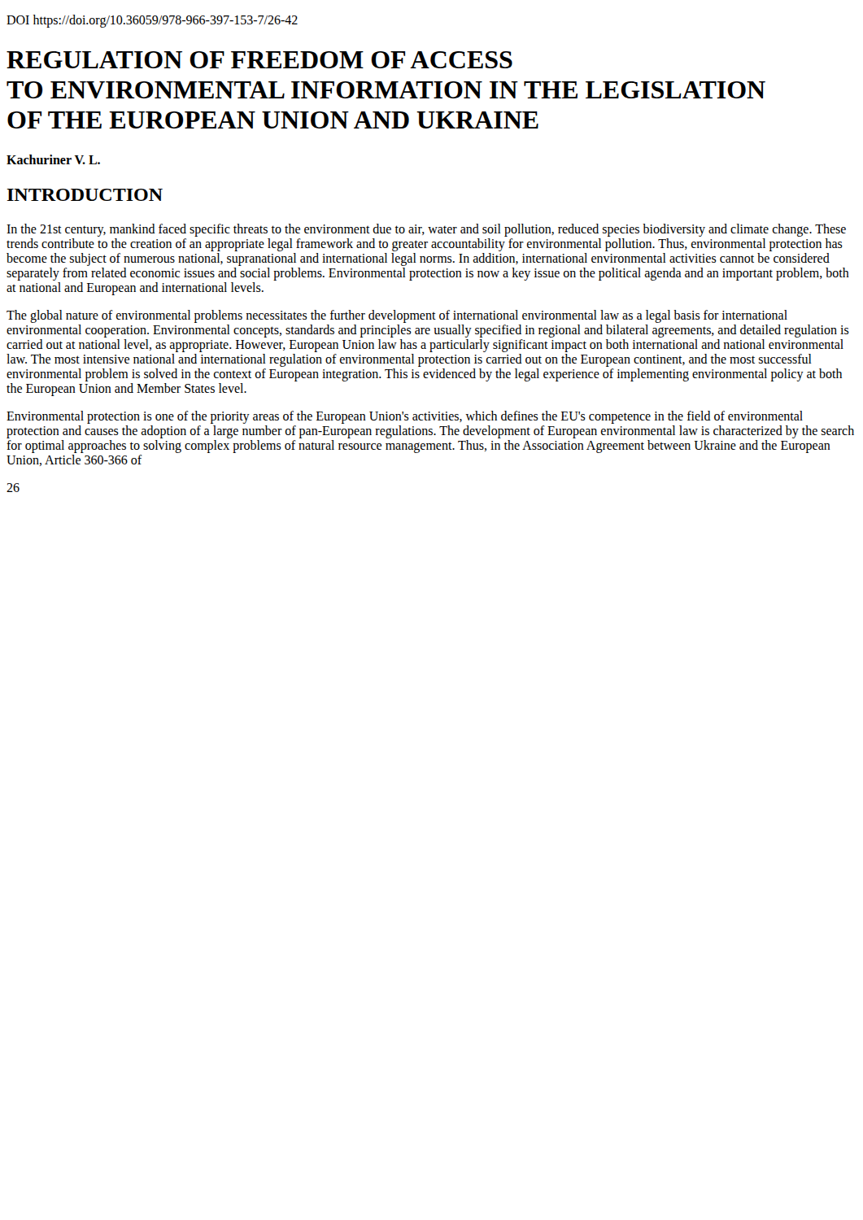DOI https://doi.org/10.36059/978-966-397-153-7/26-42
REGULATION OF FREEDOM OF ACCESS
TO ENVIRONMENTAL INFORMATION IN THE LEGISLATION
OF THE EUROPEAN UNION AND UKRAINE
Kachuriner V. L.
INTRODUCTION
In the 21st century, mankind faced specific threats to the environment due to air, water and soil pollution, reduced species biodiversity and climate change. These trends contribute to the creation of an appropriate legal framework and to greater accountability for environmental pollution. Thus, environmental protection has become the subject of numerous national, supranational and international legal norms. In addition, international environmental activities cannot be considered separately from related economic issues and social problems. Environmental protection is now a key issue on the political agenda and an important problem, both at national and European and international levels.
The global nature of environmental problems necessitates the further development of international environmental law as a legal basis for international environmental cooperation. Environmental concepts, standards and principles are usually specified in regional and bilateral agreements, and detailed regulation is carried out at national level, as appropriate. However, European Union law has a particularly significant impact on both international and national environmental law. The most intensive national and international regulation of environmental protection is carried out on the European continent, and the most successful environmental problem is solved in the context of European integration. This is evidenced by the legal experience of implementing environmental policy at both the European Union and Member States level.
Environmental protection is one of the priority areas of the European Union's activities, which defines the EU's competence in the field of environmental protection and causes the adoption of a large number of pan-European regulations. The development of European environmental law is characterized by the search for optimal approaches to solving complex problems of natural resource management. Thus, in the Association Agreement between Ukraine and the European Union, Article 360-366 of
26